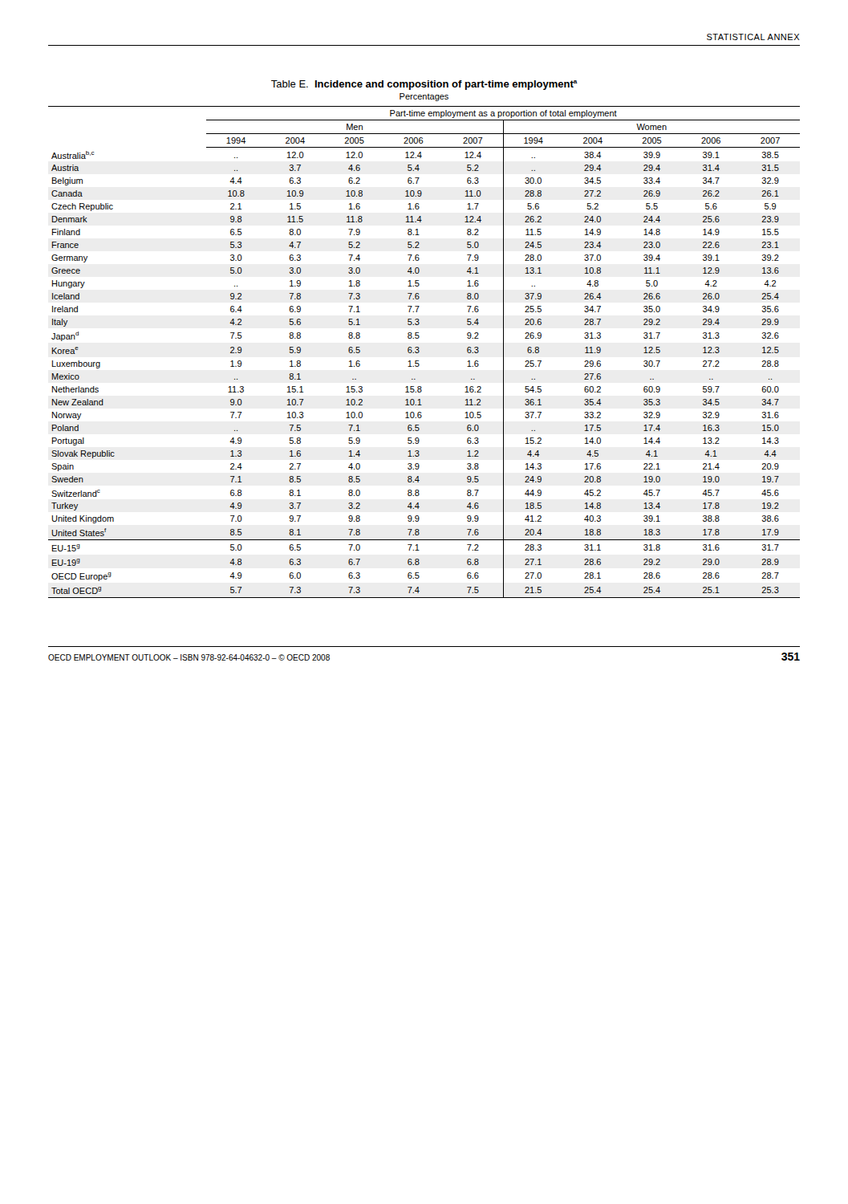STATISTICAL ANNEX
Table E. Incidence and composition of part-time employmenta
Percentages
| | Part-time employment as a proportion of total employment |
| --- | --- |
| Men | Women |
| 1994 | 2004 | 2005 | 2006 | 2007 | 1994 | 2004 | 2005 | 2006 | 2007 |
| Australia b,c | .. | 12.0 | 12.0 | 12.4 | 12.4 | .. | 38.4 | 39.9 | 39.1 | 38.5 |
| Austria | .. | 3.7 | 4.6 | 5.4 | 5.2 | .. | 29.4 | 29.4 | 31.4 | 31.5 |
| Belgium | 4.4 | 6.3 | 6.2 | 6.7 | 6.3 | 30.0 | 34.5 | 33.4 | 34.7 | 32.9 |
| Canada | 10.8 | 10.9 | 10.8 | 10.9 | 11.0 | 28.8 | 27.2 | 26.9 | 26.2 | 26.1 |
| Czech Republic | 2.1 | 1.5 | 1.6 | 1.6 | 1.7 | 5.6 | 5.2 | 5.5 | 5.6 | 5.9 |
| Denmark | 9.8 | 11.5 | 11.8 | 11.4 | 12.4 | 26.2 | 24.0 | 24.4 | 25.6 | 23.9 |
| Finland | 6.5 | 8.0 | 7.9 | 8.1 | 8.2 | 11.5 | 14.9 | 14.8 | 14.9 | 15.5 |
| France | 5.3 | 4.7 | 5.2 | 5.2 | 5.0 | 24.5 | 23.4 | 23.0 | 22.6 | 23.1 |
| Germany | 3.0 | 6.3 | 7.4 | 7.6 | 7.9 | 28.0 | 37.0 | 39.4 | 39.1 | 39.2 |
| Greece | 5.0 | 3.0 | 3.0 | 4.0 | 4.1 | 13.1 | 10.8 | 11.1 | 12.9 | 13.6 |
| Hungary | .. | 1.9 | 1.8 | 1.5 | 1.6 | .. | 4.8 | 5.0 | 4.2 | 4.2 |
| Iceland | 9.2 | 7.8 | 7.3 | 7.6 | 8.0 | 37.9 | 26.4 | 26.6 | 26.0 | 25.4 |
| Ireland | 6.4 | 6.9 | 7.1 | 7.7 | 7.6 | 25.5 | 34.7 | 35.0 | 34.9 | 35.6 |
| Italy | 4.2 | 5.6 | 5.1 | 5.3 | 5.4 | 20.6 | 28.7 | 29.2 | 29.4 | 29.9 |
| Japan d | 7.5 | 8.8 | 8.8 | 8.5 | 9.2 | 26.9 | 31.3 | 31.7 | 31.3 | 32.6 |
| Korea e | 2.9 | 5.9 | 6.5 | 6.3 | 6.3 | 6.8 | 11.9 | 12.5 | 12.3 | 12.5 |
| Luxembourg | 1.9 | 1.8 | 1.6 | 1.5 | 1.6 | 25.7 | 29.6 | 30.7 | 27.2 | 28.8 |
| Mexico | .. | 8.1 | .. | .. | .. | .. | 27.6 | .. | .. | .. |
| Netherlands | 11.3 | 15.1 | 15.3 | 15.8 | 16.2 | 54.5 | 60.2 | 60.9 | 59.7 | 60.0 |
| New Zealand | 9.0 | 10.7 | 10.2 | 10.1 | 11.2 | 36.1 | 35.4 | 35.3 | 34.5 | 34.7 |
| Norway | 7.7 | 10.3 | 10.0 | 10.6 | 10.5 | 37.7 | 33.2 | 32.9 | 32.9 | 31.6 |
| Poland | .. | 7.5 | 7.1 | 6.5 | 6.0 | .. | 17.5 | 17.4 | 16.3 | 15.0 |
| Portugal | 4.9 | 5.8 | 5.9 | 5.9 | 6.3 | 15.2 | 14.0 | 14.4 | 13.2 | 14.3 |
| Slovak Republic | 1.3 | 1.6 | 1.4 | 1.3 | 1.2 | 4.4 | 4.5 | 4.1 | 4.1 | 4.4 |
| Spain | 2.4 | 2.7 | 4.0 | 3.9 | 3.8 | 14.3 | 17.6 | 22.1 | 21.4 | 20.9 |
| Sweden | 7.1 | 8.5 | 8.5 | 8.4 | 9.5 | 24.9 | 20.8 | 19.0 | 19.0 | 19.7 |
| Switzerland c | 6.8 | 8.1 | 8.0 | 8.8 | 8.7 | 44.9 | 45.2 | 45.7 | 45.7 | 45.6 |
| Turkey | 4.9 | 3.7 | 3.2 | 4.4 | 4.6 | 18.5 | 14.8 | 13.4 | 17.8 | 19.2 |
| United Kingdom | 7.0 | 9.7 | 9.8 | 9.9 | 9.9 | 41.2 | 40.3 | 39.1 | 38.8 | 38.6 |
| United States f | 8.5 | 8.1 | 7.8 | 7.8 | 7.6 | 20.4 | 18.8 | 18.3 | 17.8 | 17.9 |
| EU-15 g | 5.0 | 6.5 | 7.0 | 7.1 | 7.2 | 28.3 | 31.1 | 31.8 | 31.6 | 31.7 |
| EU-19 g | 4.8 | 6.3 | 6.7 | 6.8 | 6.8 | 27.1 | 28.6 | 29.2 | 29.0 | 28.9 |
| OECD Europe g | 4.9 | 6.0 | 6.3 | 6.5 | 6.6 | 27.0 | 28.1 | 28.6 | 28.6 | 28.7 |
| Total OECD g | 5.7 | 7.3 | 7.3 | 7.4 | 7.5 | 21.5 | 25.4 | 25.4 | 25.1 | 25.3 |
OECD EMPLOYMENT OUTLOOK – ISBN 978-92-64-04632-0 – © OECD 2008 351